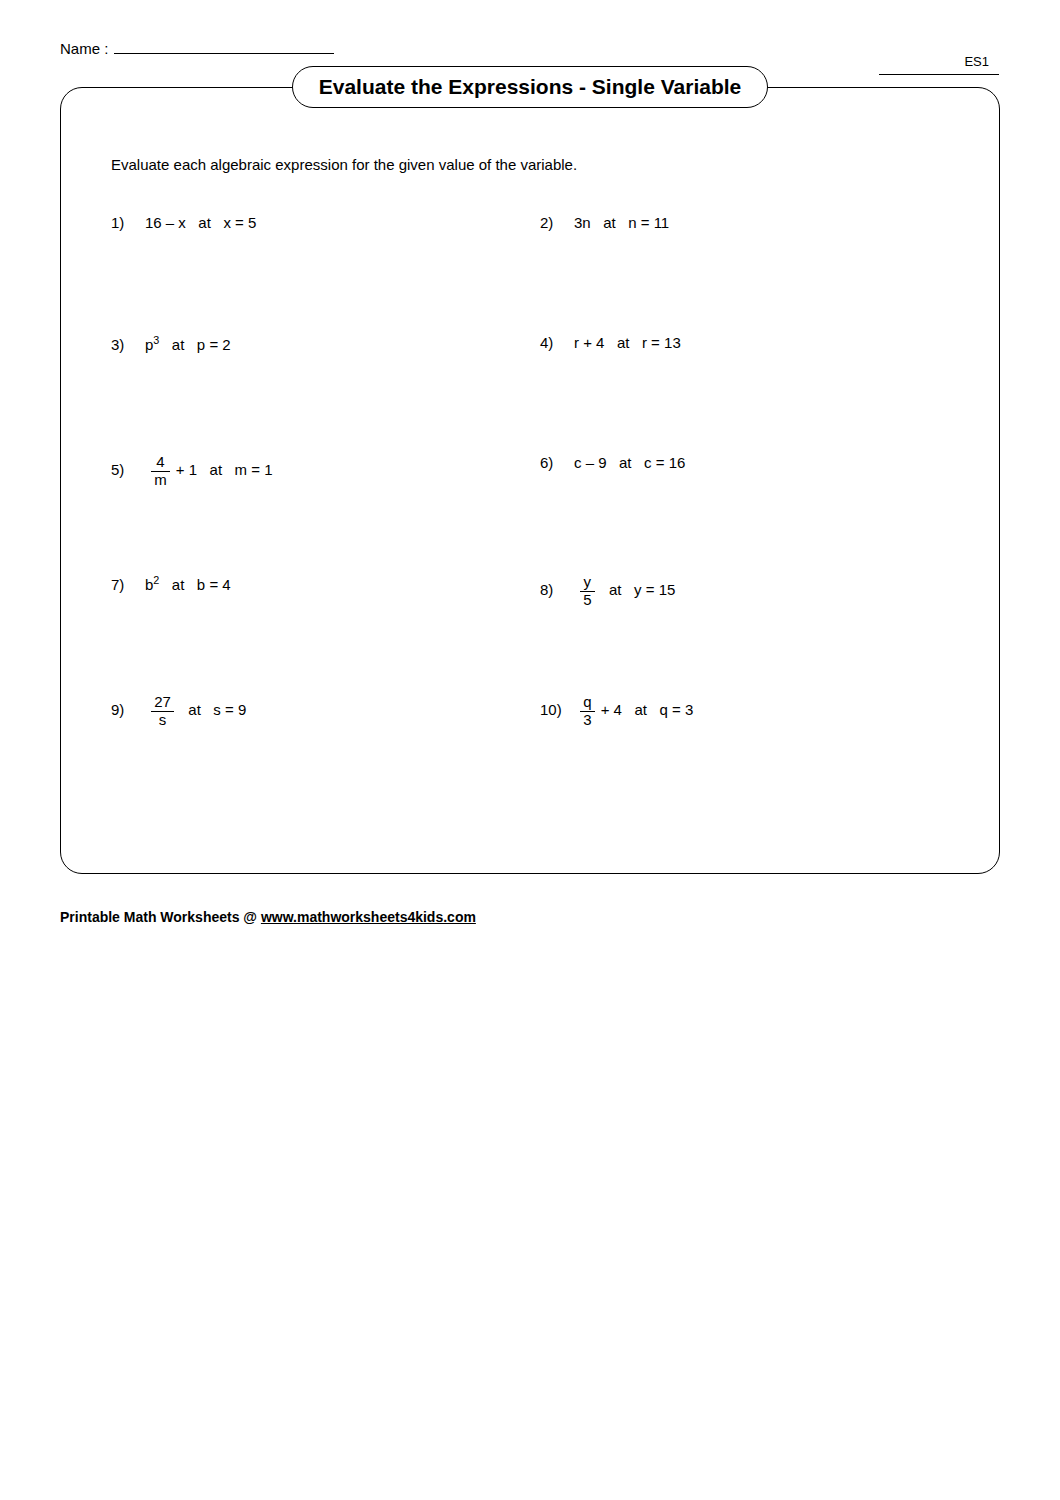Name :
ES1
Evaluate the Expressions - Single Variable
Evaluate each algebraic expression for the given value of the variable.
| 1) 16 – x at x = 5 | 2) 3n at n = 11 |
| 3) p 3 at p = 2 | 4) r + 4 at r = 13 |
| 5) 4 m + 1 at m = 1 | 6) c – 9 at c = 16 |
| 7) b 2 at b = 4 | 8) y 5 at y = 15 |
| 9) 27 s at s = 9 | 10) q 3 + 4 at q = 3 |
Printable Math Worksheets @ www.mathworksheets4kids.com